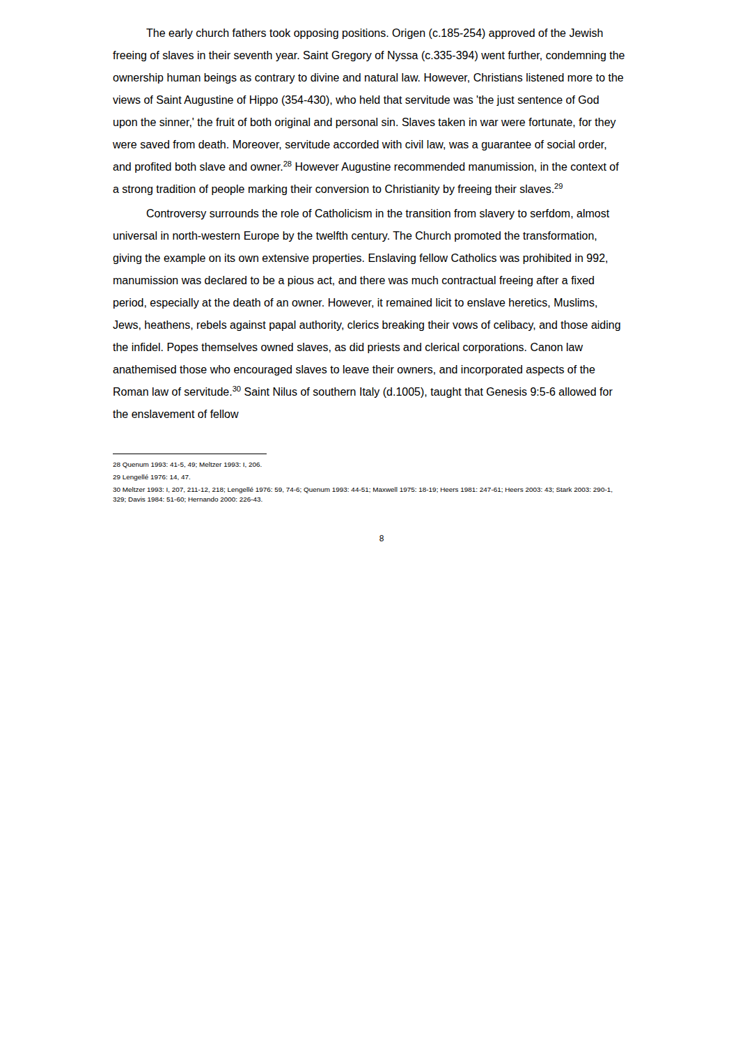The early church fathers took opposing positions. Origen (c.185-254) approved of the Jewish freeing of slaves in their seventh year. Saint Gregory of Nyssa (c.335-394) went further, condemning the ownership human beings as contrary to divine and natural law. However, Christians listened more to the views of Saint Augustine of Hippo (354-430), who held that servitude was 'the just sentence of God upon the sinner,' the fruit of both original and personal sin. Slaves taken in war were fortunate, for they were saved from death. Moreover, servitude accorded with civil law, was a guarantee of social order, and profited both slave and owner.28 However Augustine recommended manumission, in the context of a strong tradition of people marking their conversion to Christianity by freeing their slaves.29
Controversy surrounds the role of Catholicism in the transition from slavery to serfdom, almost universal in north-western Europe by the twelfth century. The Church promoted the transformation, giving the example on its own extensive properties. Enslaving fellow Catholics was prohibited in 992, manumission was declared to be a pious act, and there was much contractual freeing after a fixed period, especially at the death of an owner. However, it remained licit to enslave heretics, Muslims, Jews, heathens, rebels against papal authority, clerics breaking their vows of celibacy, and those aiding the infidel. Popes themselves owned slaves, as did priests and clerical corporations. Canon law anathemised those who encouraged slaves to leave their owners, and incorporated aspects of the Roman law of servitude.30 Saint Nilus of southern Italy (d.1005), taught that Genesis 9:5-6 allowed for the enslavement of fellow
28 Quenum 1993: 41-5, 49; Meltzer 1993: I, 206.
29 Lengellé 1976: 14, 47.
30 Meltzer 1993: I, 207, 211-12, 218; Lengellé 1976: 59, 74-6; Quenum 1993: 44-51; Maxwell 1975: 18-19; Heers 1981: 247-61; Heers 2003: 43; Stark 2003: 290-1, 329; Davis 1984: 51-60; Hernando 2000: 226-43.
8